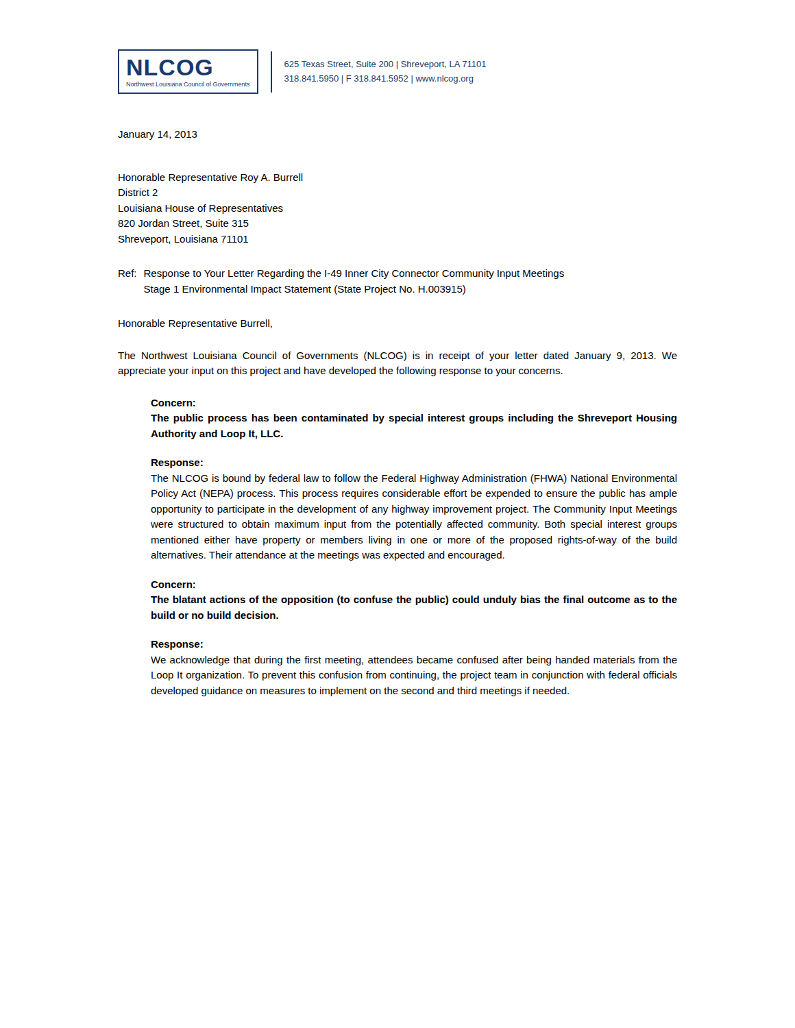NLCOG Northwest Louisiana Council of Governments
625 Texas Street, Suite 200 | Shreveport, LA 71101
318.841.5950 | F 318.841.5952 | www.nlcog.org
January 14, 2013
Honorable Representative Roy A. Burrell
District 2
Louisiana House of Representatives
820 Jordan Street, Suite 315
Shreveport, Louisiana 71101
Ref: Response to Your Letter Regarding the I-49 Inner City Connector Community Input Meetings
Stage 1 Environmental Impact Statement (State Project No. H.003915)
Honorable Representative Burrell,
The Northwest Louisiana Council of Governments (NLCOG) is in receipt of your letter dated January 9, 2013. We appreciate your input on this project and have developed the following response to your concerns.
Concern:
The public process has been contaminated by special interest groups including the Shreveport Housing Authority and Loop It, LLC.
Response:
The NLCOG is bound by federal law to follow the Federal Highway Administration (FHWA) National Environmental Policy Act (NEPA) process. This process requires considerable effort be expended to ensure the public has ample opportunity to participate in the development of any highway improvement project. The Community Input Meetings were structured to obtain maximum input from the potentially affected community. Both special interest groups mentioned either have property or members living in one or more of the proposed rights-of-way of the build alternatives. Their attendance at the meetings was expected and encouraged.
Concern:
The blatant actions of the opposition (to confuse the public) could unduly bias the final outcome as to the build or no build decision.
Response:
We acknowledge that during the first meeting, attendees became confused after being handed materials from the Loop It organization. To prevent this confusion from continuing, the project team in conjunction with federal officials developed guidance on measures to implement on the second and third meetings if needed.